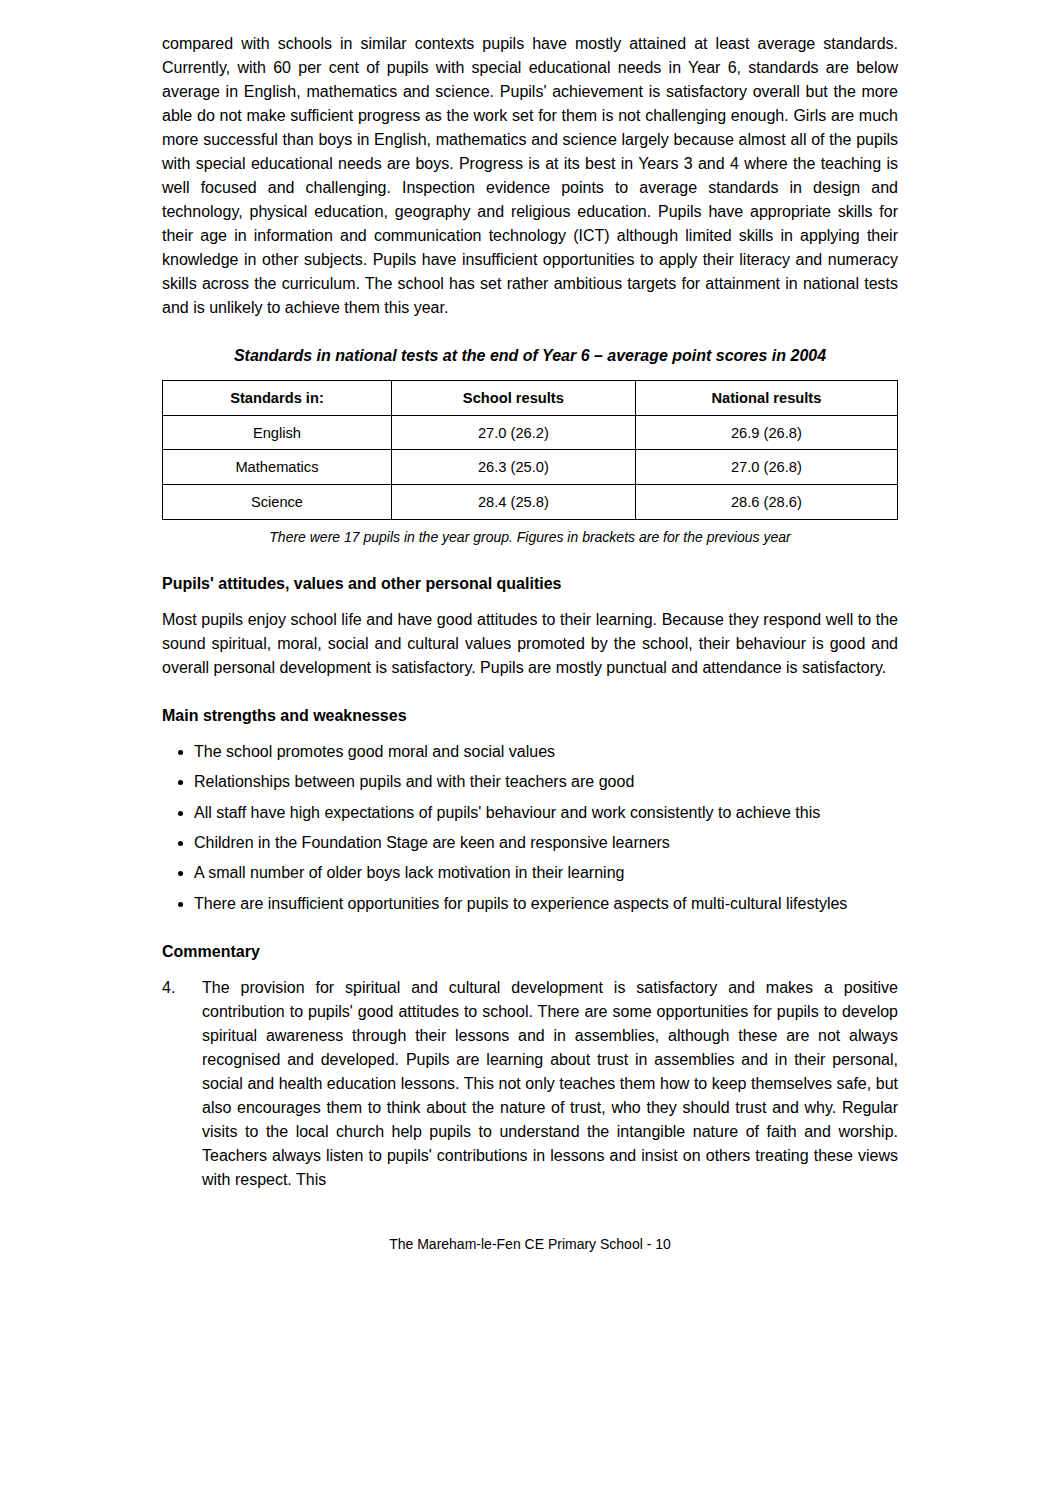compared with schools in similar contexts pupils have mostly attained at least average standards. Currently, with 60 per cent of pupils with special educational needs in Year 6, standards are below average in English, mathematics and science. Pupils' achievement is satisfactory overall but the more able do not make sufficient progress as the work set for them is not challenging enough. Girls are much more successful than boys in English, mathematics and science largely because almost all of the pupils with special educational needs are boys. Progress is at its best in Years 3 and 4 where the teaching is well focused and challenging. Inspection evidence points to average standards in design and technology, physical education, geography and religious education. Pupils have appropriate skills for their age in information and communication technology (ICT) although limited skills in applying their knowledge in other subjects. Pupils have insufficient opportunities to apply their literacy and numeracy skills across the curriculum. The school has set rather ambitious targets for attainment in national tests and is unlikely to achieve them this year.
Standards in national tests at the end of Year 6 – average point scores in 2004
| Standards in: | School results | National results |
| --- | --- | --- |
| English | 27.0 (26.2) | 26.9 (26.8) |
| Mathematics | 26.3 (25.0) | 27.0 (26.8) |
| Science | 28.4 (25.8) | 28.6 (28.6) |
There were 17 pupils in the year group. Figures in brackets are for the previous year
Pupils' attitudes, values and other personal qualities
Most pupils enjoy school life and have good attitudes to their learning. Because they respond well to the sound spiritual, moral, social and cultural values promoted by the school, their behaviour is good and overall personal development is satisfactory. Pupils are mostly punctual and attendance is satisfactory.
Main strengths and weaknesses
The school promotes good moral and social values
Relationships between pupils and with their teachers are good
All staff have high expectations of pupils' behaviour and work consistently to achieve this
Children in the Foundation Stage are keen and responsive learners
A small number of older boys lack motivation in their learning
There are insufficient opportunities for pupils to experience aspects of multi-cultural lifestyles
Commentary
The provision for spiritual and cultural development is satisfactory and makes a positive contribution to pupils' good attitudes to school. There are some opportunities for pupils to develop spiritual awareness through their lessons and in assemblies, although these are not always recognised and developed. Pupils are learning about trust in assemblies and in their personal, social and health education lessons. This not only teaches them how to keep themselves safe, but also encourages them to think about the nature of trust, who they should trust and why. Regular visits to the local church help pupils to understand the intangible nature of faith and worship. Teachers always listen to pupils' contributions in lessons and insist on others treating these views with respect. This
The Mareham-le-Fen CE Primary School - 10